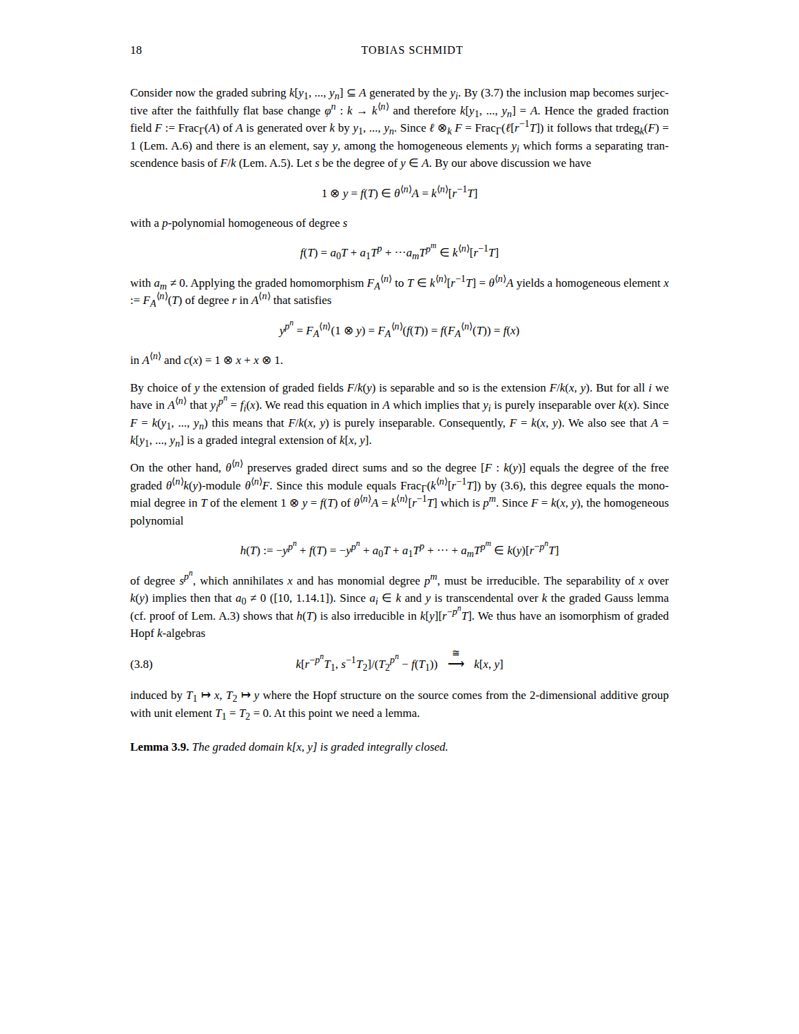18 Tobias Schmidt
Consider now the graded subring k[y1, ..., yn] ⊆ A generated by the yi. By (3.7) the inclusion map becomes surjective after the faithfully flat base change φn : k → k⟨n⟩ and therefore k[y1, ..., yn] = A. Hence the graded fraction field F := FracΓ(A) of A is generated over k by y1, ..., yn. Since ℓ ⊗k F = FracΓ(ℓ[r−1T]) it follows that trdegk(F) = 1 (Lem. A.6) and there is an element, say y, among the homogeneous elements yi which forms a separating transcendence basis of F/k (Lem. A.5). Let s be the degree of y ∈ A. By our above discussion we have
1 ⊗ y = f(T) ∈ θ⟨n⟩A = k⟨n⟩[r−1T]
with a p-polynomial homogeneous of degree s
f(T) = a0T + a1Tp + ···amTpm ∈ k⟨n⟩[r−1T]
with am ≠ 0. Applying the graded homomorphism FA⟨n⟩ to T ∈ k⟨n⟩[r−1T] = θ⟨n⟩A yields a homogeneous element x := FA⟨n⟩(T) of degree r in A⟨n⟩ that satisfies
ypn = FA⟨n⟩(1 ⊗ y) = FA⟨n⟩(f(T)) = f(FA⟨n⟩(T)) = f(x)
in A⟨n⟩ and c(x) = 1 ⊗ x + x ⊗ 1.
By choice of y the extension of graded fields F/k(y) is separable and so is the extension F/k(x, y). But for all i we have in A⟨n⟩ that yipn = fi(x). We read this equation in A which implies that yi is purely inseparable over k(x). Since F = k(y1, ..., yn) this means that F/k(x, y) is purely inseparable. Consequently, F = k(x, y). We also see that A = k[y1, ..., yn] is a graded integral extension of k[x, y].
On the other hand, θ⟨n⟩ preserves graded direct sums and so the degree [F : k(y)] equals the degree of the free graded θ⟨n⟩k(y)-module θ⟨n⟩F. Since this module equals FracΓ(k⟨n⟩[r−1T]) by (3.6), this degree equals the monomial degree in T of the element 1 ⊗ y = f(T) of θ⟨n⟩A = k⟨n⟩[r−1T] which is pm. Since F = k(x, y), the homogeneous polynomial
h(T) := −ypn + f(T) = −ypn + a0T + a1Tp + ··· + amTpm ∈ k(y)[r−pnT]
of degree spn, which annihilates x and has monomial degree pm, must be irreducible. The separability of x over k(y) implies then that a0 ≠ 0 ([10, 1.14.1]). Since ai ∈ k and y is transcendental over k the graded Gauss lemma (cf. proof of Lem. A.3) shows that h(T) is also irreducible in k[y][r−pnT]. We thus have an isomorphism of graded Hopf k-algebras
(3.8) k[r−pnT1, s−1T2]/(T2pn − f(T1)) ≅⟶ k[x, y]
induced by T1 ↦ x, T2 ↦ y where the Hopf structure on the source comes from the 2-dimensional additive group with unit element T1 = T2 = 0. At this point we need a lemma.
Lemma 3.9. The graded domain k[x, y] is graded integrally closed.